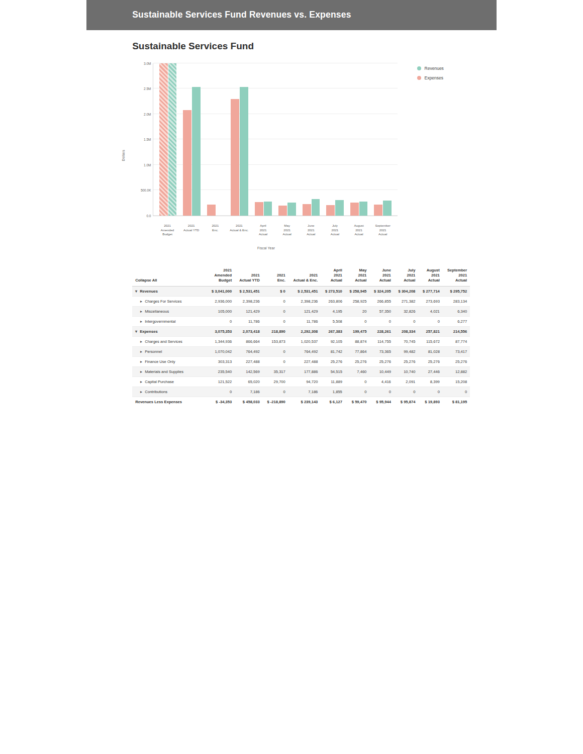Sustainable Services Fund Revenues vs. Expenses
Sustainable Services Fund
Dollars
0.0
500.0K
1.0M
1.5M
2.0M
2.5M
3.0M
2021
Amended
Budget
2021
Actual YTD
2021
Enc.
2021
Actual & Enc.
April
2021
Actual
May
2021
Actual
June
2021
Actual
July
2021
Actual
August
2021
Actual
September
2021
Actual
Fiscal Year
Revenues
Expenses
| Collapse All | 2021 Amended Budget | 2021 Actual YTD | 2021 Enc. | 2021 Actual & Enc. | April 2021 Actual | May 2021 Actual | June 2021 Actual | July 2021 Actual | August 2021 Actual | September 2021 Actual |
| --- | --- | --- | --- | --- | --- | --- | --- | --- | --- | --- |
| ▾ Revenues | $ 3,041,000 | $ 2,531,451 | $ 0 | $ 2,531,451 | $ 273,510 | $ 258,945 | $ 324,205 | $ 304,208 | $ 277,714 | $ 295,752 |
| ▸ Charges For Services | 2,936,000 | 2,398,236 | 0 | 2,398,236 | 263,806 | 258,925 | 266,855 | 271,382 | 273,693 | 283,134 |
| ▸ Miscellaneous | 105,000 | 121,429 | 0 | 121,429 | 4,195 | 20 | 57,350 | 32,826 | 4,021 | 6,340 |
| ▸ Intergovernmental | 0 | 11,786 | 0 | 11,786 | 5,508 | 0 | 0 | 0 | 0 | 6,277 |
| ▾ Expenses | 3,075,353 | 2,073,418 | 218,890 | 2,292,308 | 267,383 | 199,475 | 228,261 | 208,334 | 257,821 | 214,556 |
| ▸ Charges and Services | 1,344,936 | 866,664 | 153,873 | 1,020,537 | 92,105 | 88,874 | 114,755 | 70,745 | 115,672 | 87,774 |
| ▸ Personnel | 1,070,042 | 764,492 | 0 | 764,492 | 81,742 | 77,864 | 73,365 | 99,482 | 81,028 | 73,417 |
| ▸ Finance Use Only | 303,313 | 227,488 | 0 | 227,488 | 25,276 | 25,276 | 25,276 | 25,276 | 25,276 | 25,276 |
| ▸ Materials and Supplies | 235,540 | 142,569 | 35,317 | 177,886 | 54,515 | 7,460 | 10,449 | 10,740 | 27,446 | 12,882 |
| ▸ Capital Purchase | 121,522 | 65,020 | 29,700 | 94,720 | 11,889 | 0 | 4,416 | 2,091 | 8,399 | 15,208 |
| ▸ Contributions | 0 | 7,186 | 0 | 7,186 | 1,855 | 0 | 0 | 0 | 0 | 0 |
| Revenues Less Expenses | $ -34,353 | $ 458,033 | $ -218,890 | $ 239,143 | $ 6,127 | $ 59,470 | $ 95,944 | $ 95,874 | $ 19,893 | $ 81,195 |